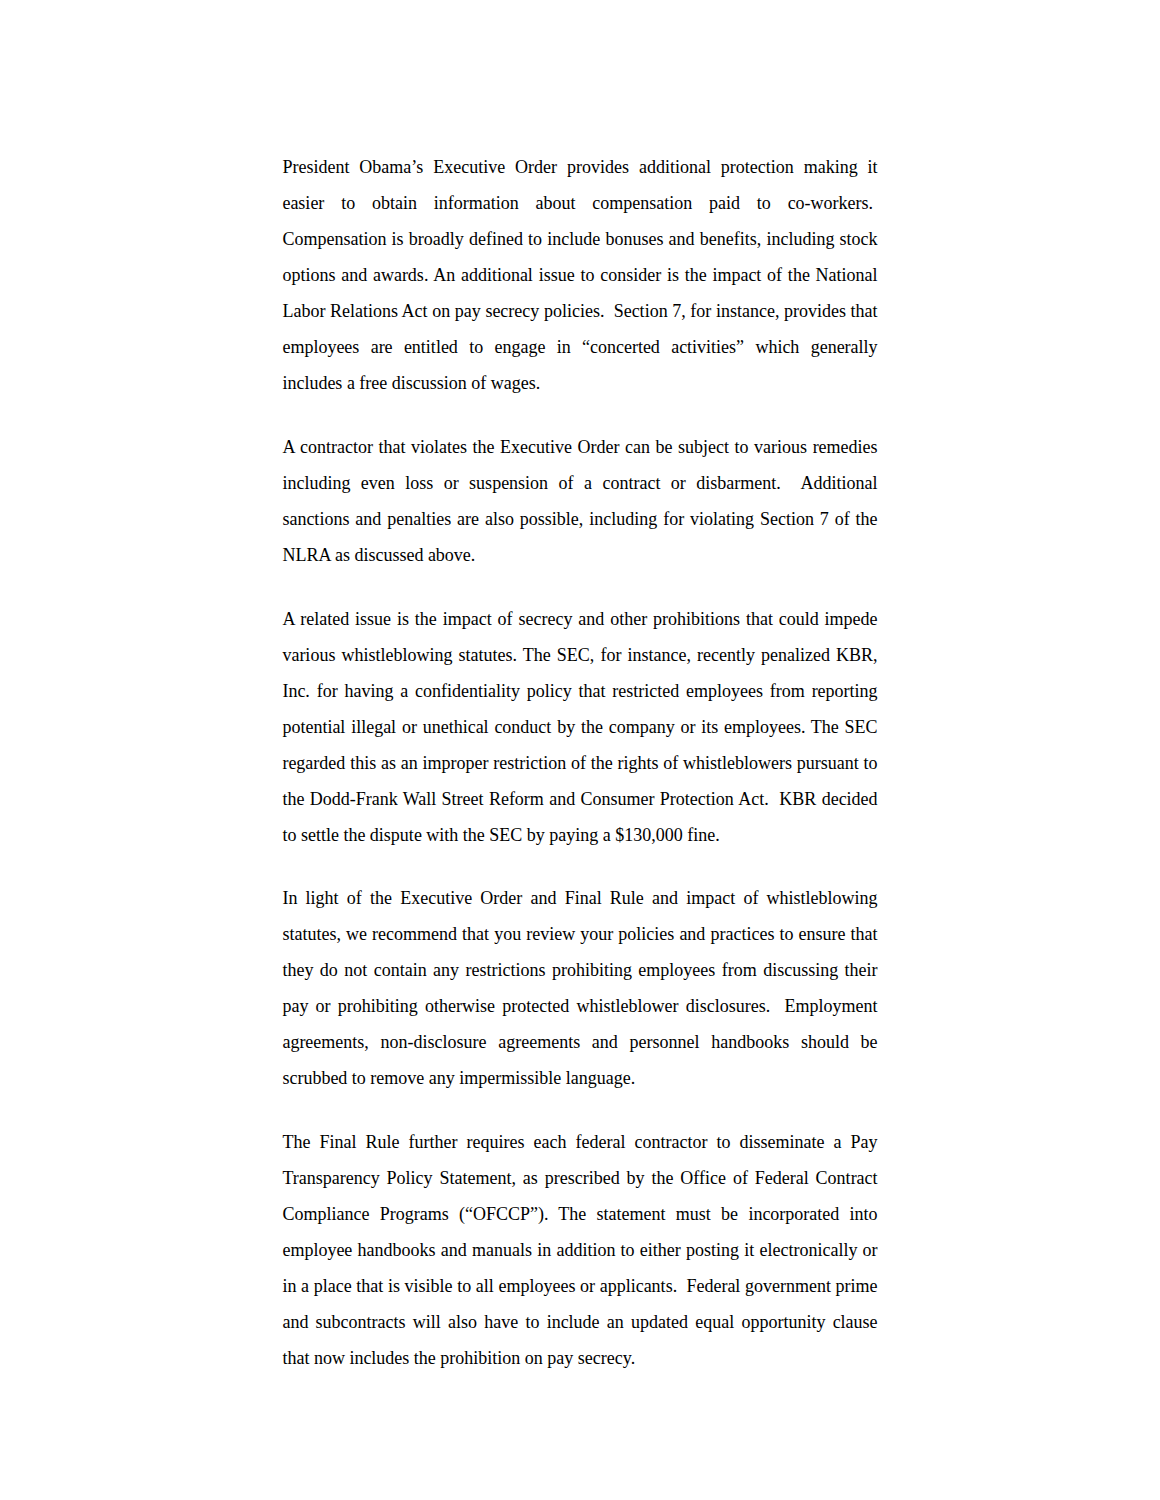President Obama’s Executive Order provides additional protection making it easier to obtain information about compensation paid to co-workers. Compensation is broadly defined to include bonuses and benefits, including stock options and awards. An additional issue to consider is the impact of the National Labor Relations Act on pay secrecy policies. Section 7, for instance, provides that employees are entitled to engage in “concerted activities” which generally includes a free discussion of wages.
A contractor that violates the Executive Order can be subject to various remedies including even loss or suspension of a contract or disbarment. Additional sanctions and penalties are also possible, including for violating Section 7 of the NLRA as discussed above.
A related issue is the impact of secrecy and other prohibitions that could impede various whistleblowing statutes. The SEC, for instance, recently penalized KBR, Inc. for having a confidentiality policy that restricted employees from reporting potential illegal or unethical conduct by the company or its employees. The SEC regarded this as an improper restriction of the rights of whistleblowers pursuant to the Dodd-Frank Wall Street Reform and Consumer Protection Act. KBR decided to settle the dispute with the SEC by paying a $130,000 fine.
In light of the Executive Order and Final Rule and impact of whistleblowing statutes, we recommend that you review your policies and practices to ensure that they do not contain any restrictions prohibiting employees from discussing their pay or prohibiting otherwise protected whistleblower disclosures. Employment agreements, non-disclosure agreements and personnel handbooks should be scrubbed to remove any impermissible language.
The Final Rule further requires each federal contractor to disseminate a Pay Transparency Policy Statement, as prescribed by the Office of Federal Contract Compliance Programs (“OFCCP”). The statement must be incorporated into employee handbooks and manuals in addition to either posting it electronically or in a place that is visible to all employees or applicants. Federal government prime and subcontracts will also have to include an updated equal opportunity clause that now includes the prohibition on pay secrecy.